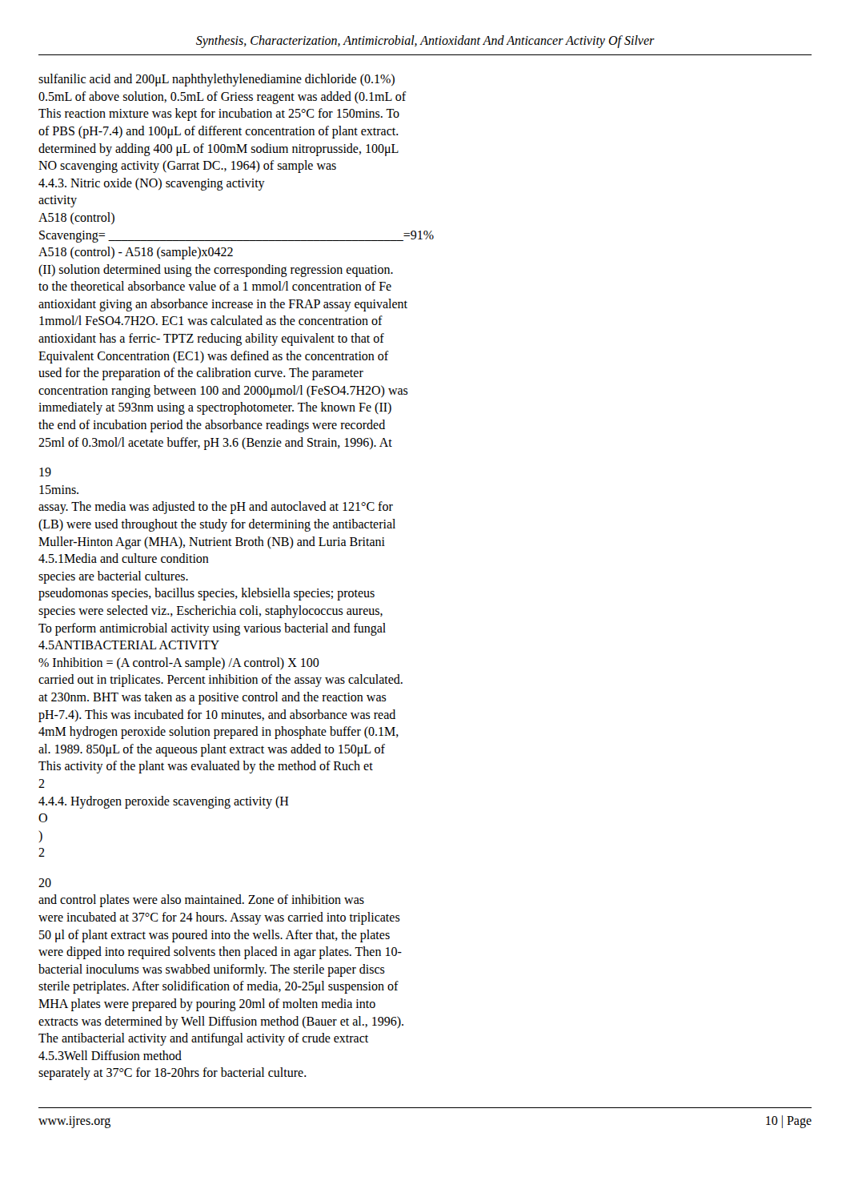Synthesis, Characterization, Antimicrobial, Antioxidant And Anticancer Activity Of Silver
sulfanilic acid and 200μL naphthylethylenediamine dichloride (0.1%)
0.5mL of above solution, 0.5mL of Griess reagent was added (0.1mL of
This reaction mixture was kept for incubation at 25°C for 150mins. To
of PBS (pH-7.4) and 100μL of different concentration of plant extract.
determined by adding 400 μL of 100mM sodium nitroprusside, 100μL
NO scavenging activity (Garrat DC., 1964) of sample was
4.4.3. Nitric oxide (NO) scavenging activity
activity
A518 (control)
Scavenging= ______________________________________________=91%
A518 (control) - A518 (sample)x0422
(II) solution determined using the corresponding regression equation.
to the theoretical absorbance value of a 1 mmol/l concentration of Fe
antioxidant giving an absorbance increase in the FRAP assay equivalent
1mmol/l FeSO4.7H2O. EC1 was calculated as the concentration of
antioxidant has a ferric- TPTZ reducing ability equivalent to that of
Equivalent Concentration (EC1) was defined as the concentration of
used for the preparation of the calibration curve. The parameter
concentration ranging between 100 and 2000μmol/l (FeSO4.7H2O) was
immediately at 593nm using a spectrophotometer. The known Fe (II)
the end of incubation period the absorbance readings were recorded
25ml of 0.3mol/l acetate buffer, pH 3.6 (Benzie and Strain, 1996). At
19
15mins.
assay. The media was adjusted to the pH and autoclaved at 121°C for
(LB) were used throughout the study for determining the antibacterial
Muller-Hinton Agar (MHA), Nutrient Broth (NB) and Luria Britani
4.5.1Media and culture condition
species are bacterial cultures.
pseudomonas species, bacillus species, klebsiella species; proteus
species were selected viz., Escherichia coli, staphylococcus aureus,
To perform antimicrobial activity using various bacterial and fungal
4.5ANTIBACTERIAL ACTIVITY
% Inhibition = (A control-A sample) /A control) X 100
carried out in triplicates. Percent inhibition of the assay was calculated.
at 230nm. BHT was taken as a positive control and the reaction was
pH-7.4). This was incubated for 10 minutes, and absorbance was read
4mM hydrogen peroxide solution prepared in phosphate buffer (0.1M,
al. 1989. 850μL of the aqueous plant extract was added to 150μL of
This activity of the plant was evaluated by the method of Ruch et
2
4.4.4. Hydrogen peroxide scavenging activity (H
O
)
2
20
and control plates were also maintained. Zone of inhibition was
were incubated at 37°C for 24 hours. Assay was carried into triplicates
50 μl of plant extract was poured into the wells. After that, the plates
were dipped into required solvents then placed in agar plates. Then 10-
bacterial inoculums was swabbed uniformly. The sterile paper discs
sterile petriplates. After solidification of media, 20-25μl suspension of
MHA plates were prepared by pouring 20ml of molten media into
extracts was determined by Well Diffusion method (Bauer et al., 1996).
The antibacterial activity and antifungal activity of crude extract
4.5.3Well Diffusion method
separately at 37°C for 18-20hrs for bacterial culture.
www.ijres.org 10 | Page